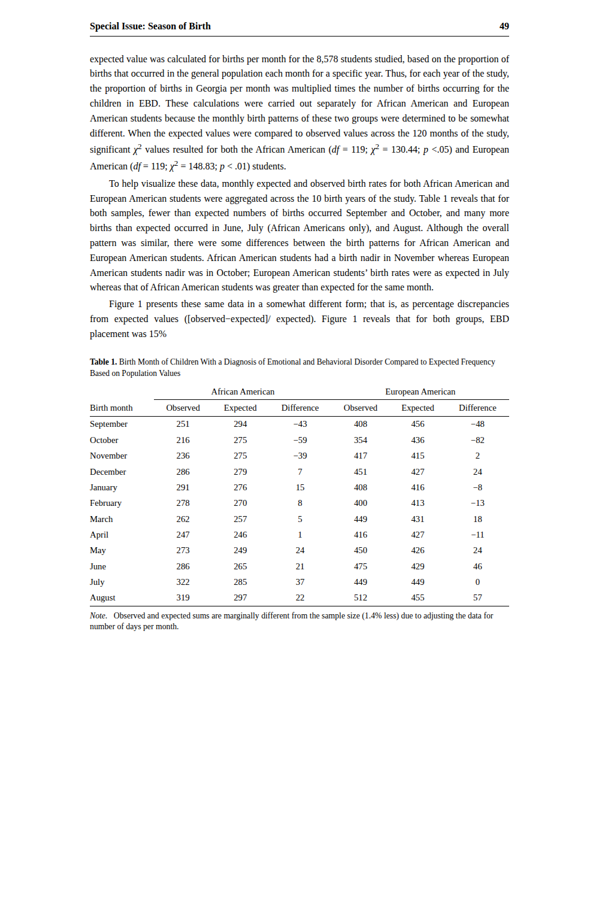Special Issue: Season of Birth 49
expected value was calculated for births per month for the 8,578 students studied, based on the proportion of births that occurred in the general population each month for a specific year. Thus, for each year of the study, the proportion of births in Georgia per month was multiplied times the number of births occurring for the children in EBD. These calculations were carried out separately for African American and European American students because the monthly birth patterns of these two groups were determined to be somewhat different. When the expected values were compared to observed values across the 120 months of the study, significant χ2 values resulted for both the African American (df = 119; χ2 = 130.44; p <.05) and European American (df = 119; χ2 = 148.83; p < .01) students.
To help visualize these data, monthly expected and observed birth rates for both African American and European American students were aggregated across the 10 birth years of the study. Table 1 reveals that for both samples, fewer than expected numbers of births occurred September and October, and many more births than expected occurred in June, July (African Americans only), and August. Although the overall pattern was similar, there were some differences between the birth patterns for African American and European American students. African American students had a birth nadir in November whereas European American students nadir was in October; European American students’ birth rates were as expected in July whereas that of African American students was greater than expected for the same month.
Figure 1 presents these same data in a somewhat different form; that is, as percentage discrepancies from expected values ([observed−expected]/ expected). Figure 1 reveals that for both groups, EBD placement was 15%
Table 1. Birth Month of Children With a Diagnosis of Emotional and Behavioral Disorder Compared to Expected Frequency Based on Population Values
| | African American | European American |
| --- | --- | --- |
| Birth month | Observed | Expected | Difference | Observed | Expected | Difference |
| September | 251 | 294 | −43 | 408 | 456 | −48 |
| October | 216 | 275 | −59 | 354 | 436 | −82 |
| November | 236 | 275 | −39 | 417 | 415 | 2 |
| December | 286 | 279 | 7 | 451 | 427 | 24 |
| January | 291 | 276 | 15 | 408 | 416 | −8 |
| February | 278 | 270 | 8 | 400 | 413 | −13 |
| March | 262 | 257 | 5 | 449 | 431 | 18 |
| April | 247 | 246 | 1 | 416 | 427 | −11 |
| May | 273 | 249 | 24 | 450 | 426 | 24 |
| June | 286 | 265 | 21 | 475 | 429 | 46 |
| July | 322 | 285 | 37 | 449 | 449 | 0 |
| August | 319 | 297 | 22 | 512 | 455 | 57 |
Note. Observed and expected sums are marginally different from the sample size (1.4% less) due to adjusting the data for number of days per month.